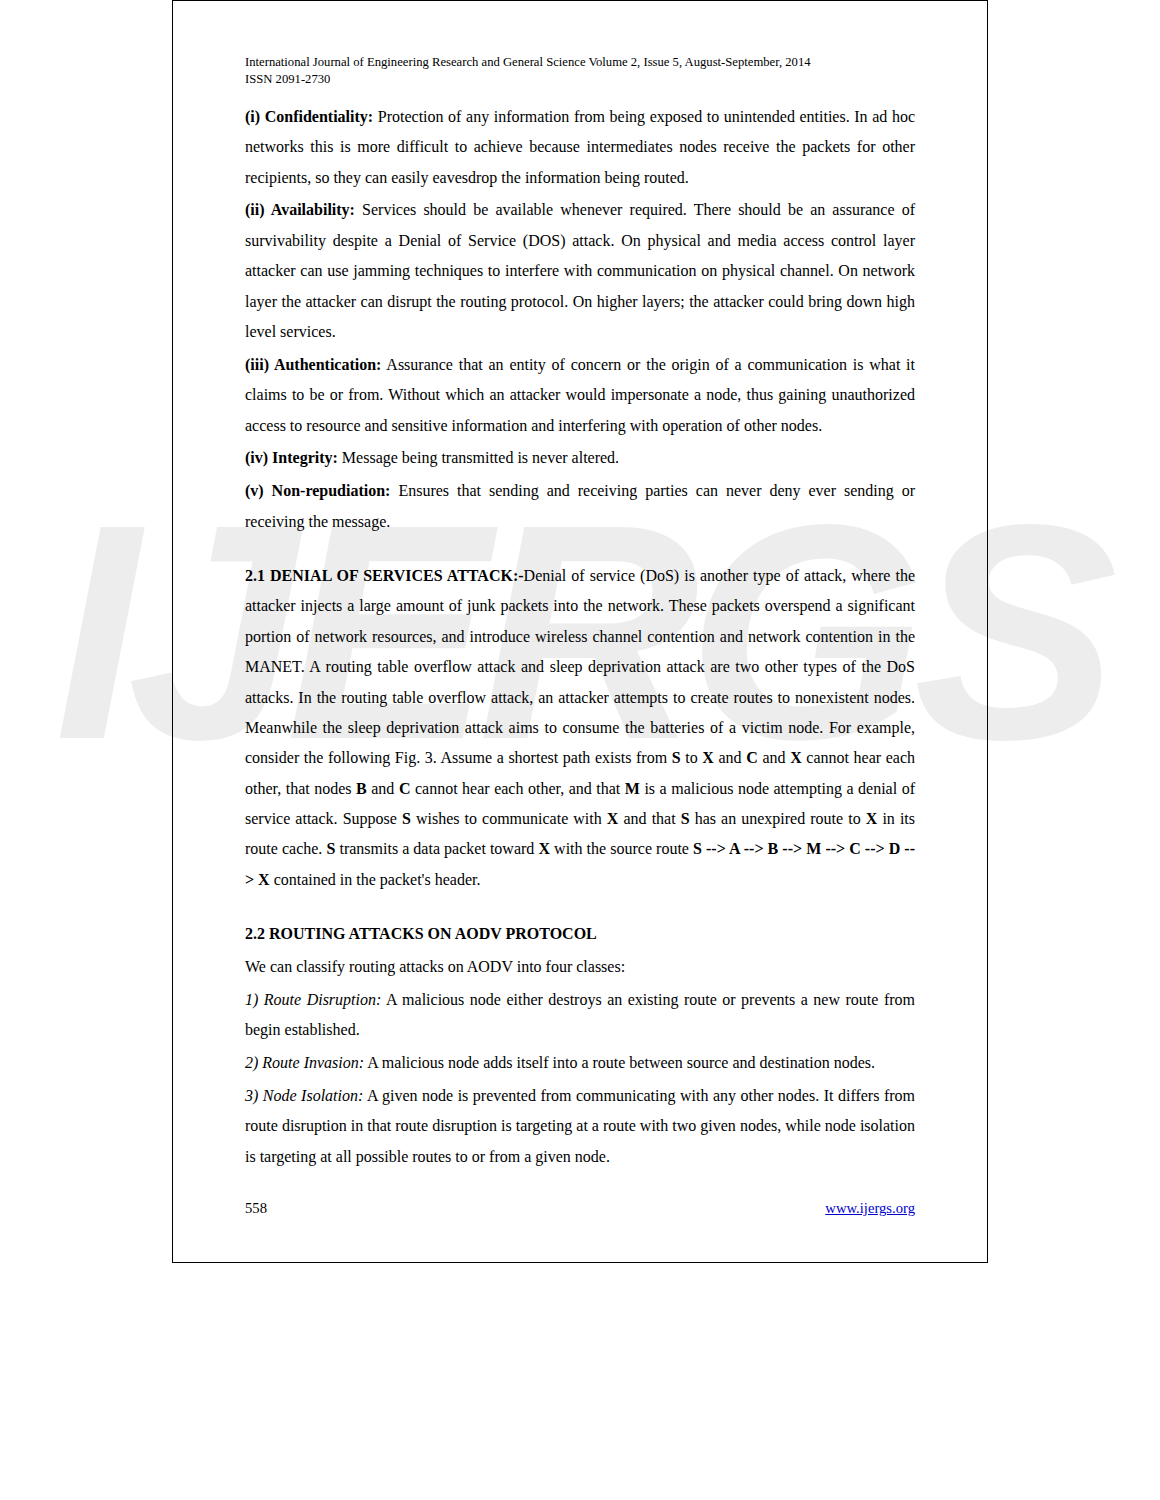IJERGS
International Journal of Engineering Research and General Science Volume 2, Issue 5, August-September, 2014
ISSN 2091-2730
(i) Confidentiality: Protection of any information from being exposed to unintended entities. In ad hoc networks this is more difficult to achieve because intermediates nodes receive the packets for other recipients, so they can easily eavesdrop the information being routed.
(ii) Availability: Services should be available whenever required. There should be an assurance of survivability despite a Denial of Service (DOS) attack. On physical and media access control layer attacker can use jamming techniques to interfere with communication on physical channel. On network layer the attacker can disrupt the routing protocol. On higher layers; the attacker could bring down high level services.
(iii) Authentication: Assurance that an entity of concern or the origin of a communication is what it claims to be or from. Without which an attacker would impersonate a node, thus gaining unauthorized access to resource and sensitive information and interfering with operation of other nodes.
(iv) Integrity: Message being transmitted is never altered.
(v) Non-repudiation: Ensures that sending and receiving parties can never deny ever sending or receiving the message.
2.1 DENIAL OF SERVICES ATTACK:-Denial of service (DoS) is another type of attack, where the attacker injects a large amount of junk packets into the network. These packets overspend a significant portion of network resources, and introduce wireless channel contention and network contention in the MANET. A routing table overflow attack and sleep deprivation attack are two other types of the DoS attacks. In the routing table overflow attack, an attacker attempts to create routes to nonexistent nodes. Meanwhile the sleep deprivation attack aims to consume the batteries of a victim node. For example, consider the following Fig. 3. Assume a shortest path exists from S to X and C and X cannot hear each other, that nodes B and C cannot hear each other, and that M is a malicious node attempting a denial of service attack. Suppose S wishes to communicate with X and that S has an unexpired route to X in its route cache. S transmits a data packet toward X with the source route S --> A --> B --> M --> C --> D --> X contained in the packet's header.
2.2 ROUTING ATTACKS ON AODV PROTOCOL
We can classify routing attacks on AODV into four classes:
1) Route Disruption: A malicious node either destroys an existing route or prevents a new route from begin established.
2) Route Invasion: A malicious node adds itself into a route between source and destination nodes.
3) Node Isolation: A given node is prevented from communicating with any other nodes. It differs from route disruption in that route disruption is targeting at a route with two given nodes, while node isolation is targeting at all possible routes to or from a given node.
558 www.ijergs.org